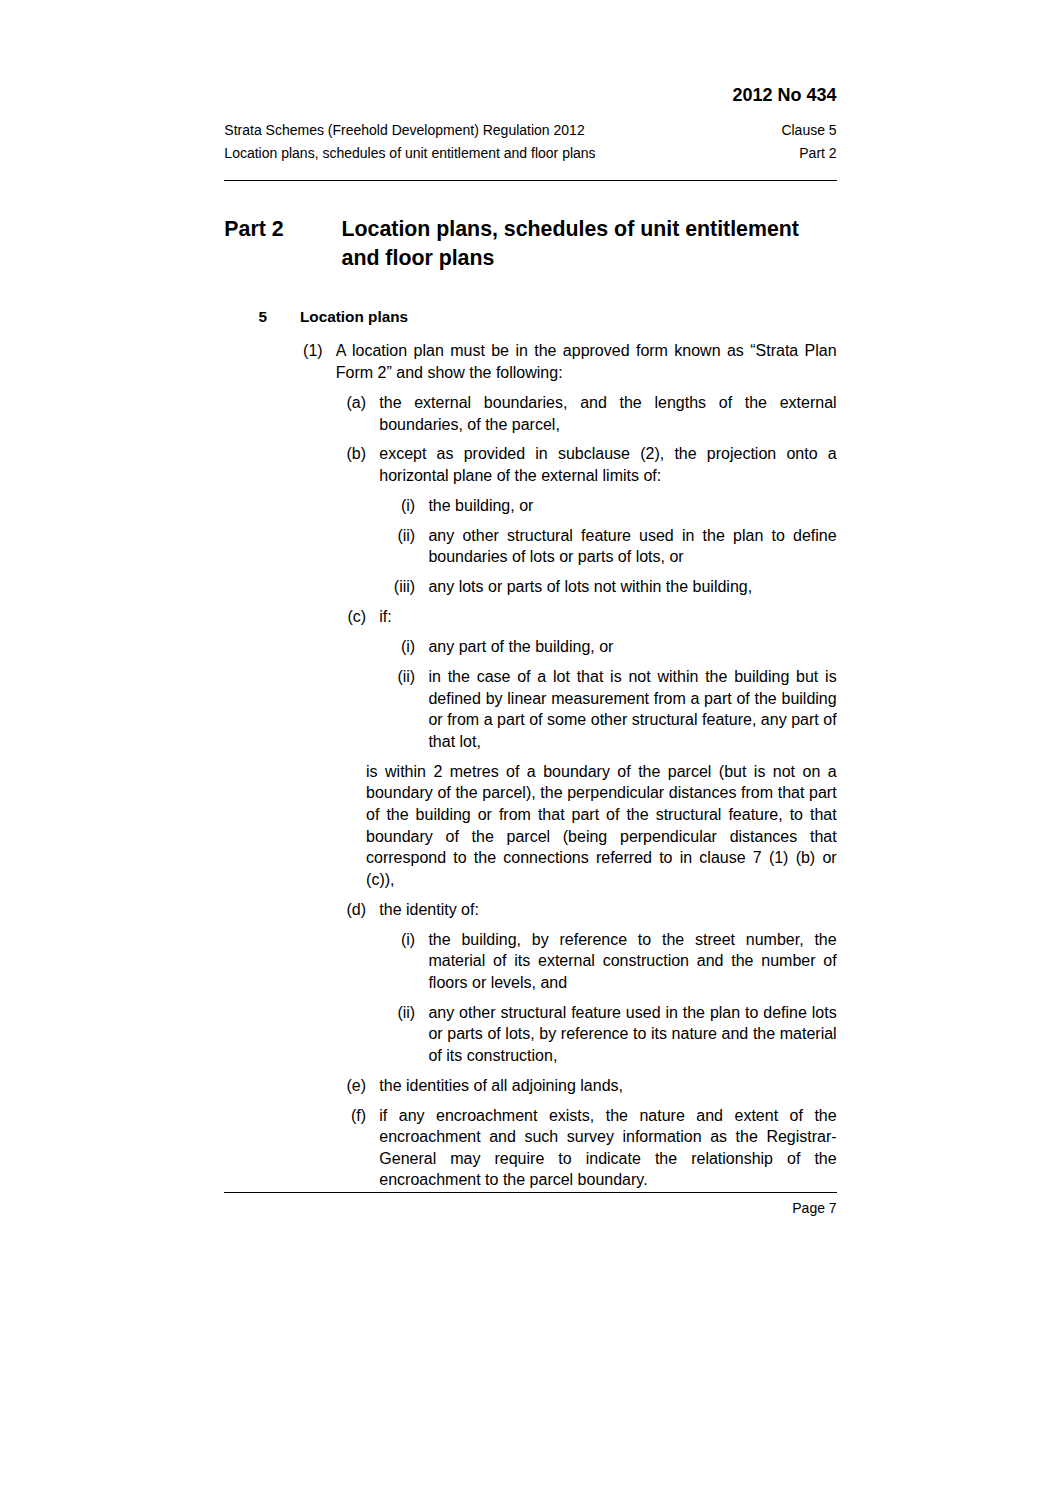2012 No 434
Strata Schemes (Freehold Development) Regulation 2012
Clause 5
Location plans, schedules of unit entitlement and floor plans
Part 2
Part 2 Location plans, schedules of unit entitlement and floor plans
5 Location plans
(1)
A location plan must be in the approved form known as “Strata Plan Form 2” and show the following:
(a)
the external boundaries, and the lengths of the external boundaries, of the parcel,
(b)
except as provided in subclause (2), the projection onto a horizontal plane of the external limits of:
(i)
the building, or
(ii)
any other structural feature used in the plan to define boundaries of lots or parts of lots, or
(iii)
any lots or parts of lots not within the building,
(c)
if:
(i)
any part of the building, or
(ii)
in the case of a lot that is not within the building but is defined by linear measurement from a part of the building or from a part of some other structural feature, any part of that lot,
is within 2 metres of a boundary of the parcel (but is not on a boundary of the parcel), the perpendicular distances from that part of the building or from that part of the structural feature, to that boundary of the parcel (being perpendicular distances that correspond to the connections referred to in clause 7 (1) (b) or (c)),
(d)
the identity of:
(i)
the building, by reference to the street number, the material of its external construction and the number of floors or levels, and
(ii)
any other structural feature used in the plan to define lots or parts of lots, by reference to its nature and the material of its construction,
(e)
the identities of all adjoining lands,
(f)
if any encroachment exists, the nature and extent of the encroachment and such survey information as the Registrar-General may require to indicate the relationship of the encroachment to the parcel boundary.
Page 7